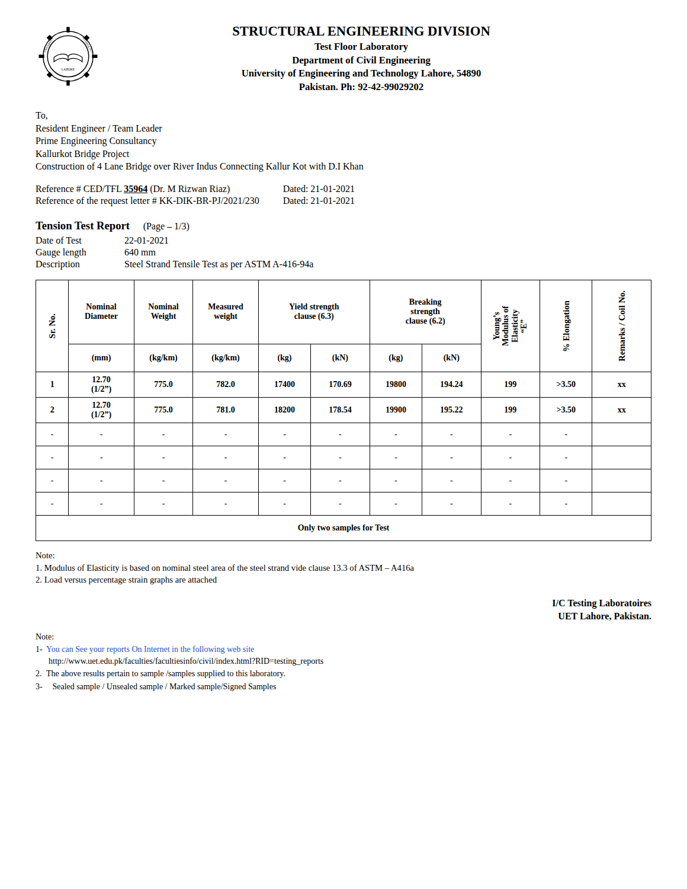LAHORE UNIVERSITY TECHNOLOGY
STRUCTURAL ENGINEERING DIVISION
Test Floor Laboratory
Department of Civil Engineering
University of Engineering and Technology Lahore, 54890
Pakistan. Ph: 92-42-99029202
To,
Resident Engineer / Team Leader
Prime Engineering Consultancy
Kallurkot Bridge Project
Construction of 4 Lane Bridge over River Indus Connecting Kallur Kot with D.I Khan
| Reference # CED/TFL 35964 (Dr. M Rizwan Riaz) | Dated: 21-01-2021 |
| Reference of the request letter # KK-DIK-BR-PJ/2021/230 | Dated: 21-01-2021 |
Tension Test Report (Page – 1/3)
| Date of Test | 22-01-2021 |
| Gauge length | 640 mm |
| Description | Steel Strand Tensile Test as per ASTM A-416-94a |
| Sr. No. | Nominal Diameter | Nominal Weight | Measured weight | Yield strength clause (6.3) | Breaking strength clause (6.2) | Young’s Modulus of Elasticity “E” | % Elongation | Remarks / Coil No. |
| --- | --- | --- | --- | --- | --- | --- | --- | --- |
| (mm) | (kg/km) | (kg/km) | (kg) | (kN) | (kg) | (kN) |
| 1 | 12.70 (1/2”) | 775.0 | 782.0 | 17400 | 170.69 | 19800 | 194.24 | 199 | >3.50 | xx |
| 2 | 12.70 (1/2”) | 775.0 | 781.0 | 18200 | 178.54 | 19900 | 195.22 | 199 | >3.50 | xx |
| - | - | - | - | - | - | - | - | - | - | |
| - | - | - | - | - | - | - | - | - | - | |
| - | - | - | - | - | - | - | - | - | - | |
| - | - | - | - | - | - | - | - | - | - | |
| Only two samples for Test |
Note:
1. Modulus of Elasticity is based on nominal steel area of the steel strand vide clause 13.3 of ASTM – A416a
2. Load versus percentage strain graphs are attached
I/C Testing Laboratoires
UET Lahore, Pakistan.
Note:
1-You can See your reports On Internet in the following web site http://www.uet.edu.pk/faculties/facultiesinfo/civil/index.html?RID=testing_reports
2. The above results pertain to sample /samples supplied to this laboratory.
3- Sealed sample / Unsealed sample / Marked sample/Signed Samples